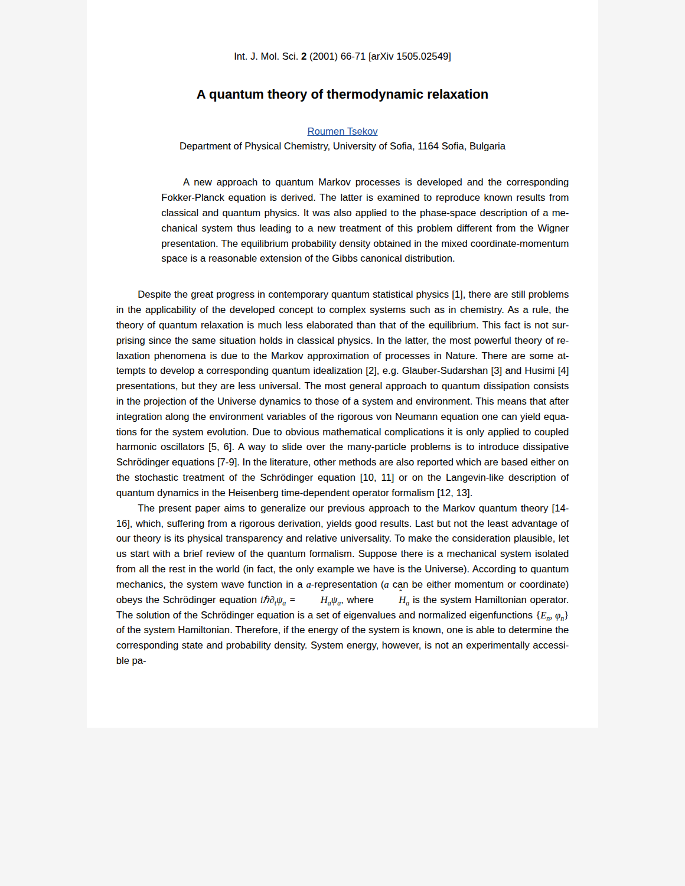Int. J. Mol. Sci. 2 (2001) 66-71 [arXiv 1505.02549]
A quantum theory of thermodynamic relaxation
Roumen Tsekov
Department of Physical Chemistry, University of Sofia, 1164 Sofia, Bulgaria
A new approach to quantum Markov processes is developed and the corresponding Fokker-Planck equation is derived. The latter is examined to reproduce known results from classical and quantum physics. It was also applied to the phase-space description of a mechanical system thus leading to a new treatment of this problem different from the Wigner presentation. The equilibrium probability density obtained in the mixed coordinate-momentum space is a reasonable extension of the Gibbs canonical distribution.
Despite the great progress in contemporary quantum statistical physics [1], there are still problems in the applicability of the developed concept to complex systems such as in chemistry. As a rule, the theory of quantum relaxation is much less elaborated than that of the equilibrium. This fact is not surprising since the same situation holds in classical physics. In the latter, the most powerful theory of relaxation phenomena is due to the Markov approximation of processes in Nature. There are some attempts to develop a corresponding quantum idealization [2], e.g. Glauber-Sudarshan [3] and Husimi [4] presentations, but they are less universal. The most general approach to quantum dissipation consists in the projection of the Universe dynamics to those of a system and environment. This means that after integration along the environment variables of the rigorous von Neumann equation one can yield equations for the system evolution. Due to obvious mathematical complications it is only applied to coupled harmonic oscillators [5, 6]. A way to slide over the many-particle problems is to introduce dissipative Schrödinger equations [7-9]. In the literature, other methods are also reported which are based either on the stochastic treatment of the Schrödinger equation [10, 11] or on the Langevin-like description of quantum dynamics in the Heisenberg time-dependent operator formalism [12, 13].
The present paper aims to generalize our previous approach to the Markov quantum theory [14-16], which, suffering from a rigorous derivation, yields good results. Last but not the least advantage of our theory is its physical transparency and relative universality. To make the consideration plausible, let us start with a brief review of the quantum formalism. Suppose there is a mechanical system isolated from all the rest in the world (in fact, the only example we have is the Universe). According to quantum mechanics, the system wave function in a a-representation (a can be either momentum or coordinate) obeys the Schrödinger equation iℏ∂tψa = Haψa, where Ha is the system Hamiltonian operator. The solution of the Schrödinger equation is a set of eigenvalues and normalized eigenfunctions {En, φn} of the system Hamiltonian. Therefore, if the energy of the system is known, one is able to determine the corresponding state and probability density. System energy, however, is not an experimentally accessible pa-